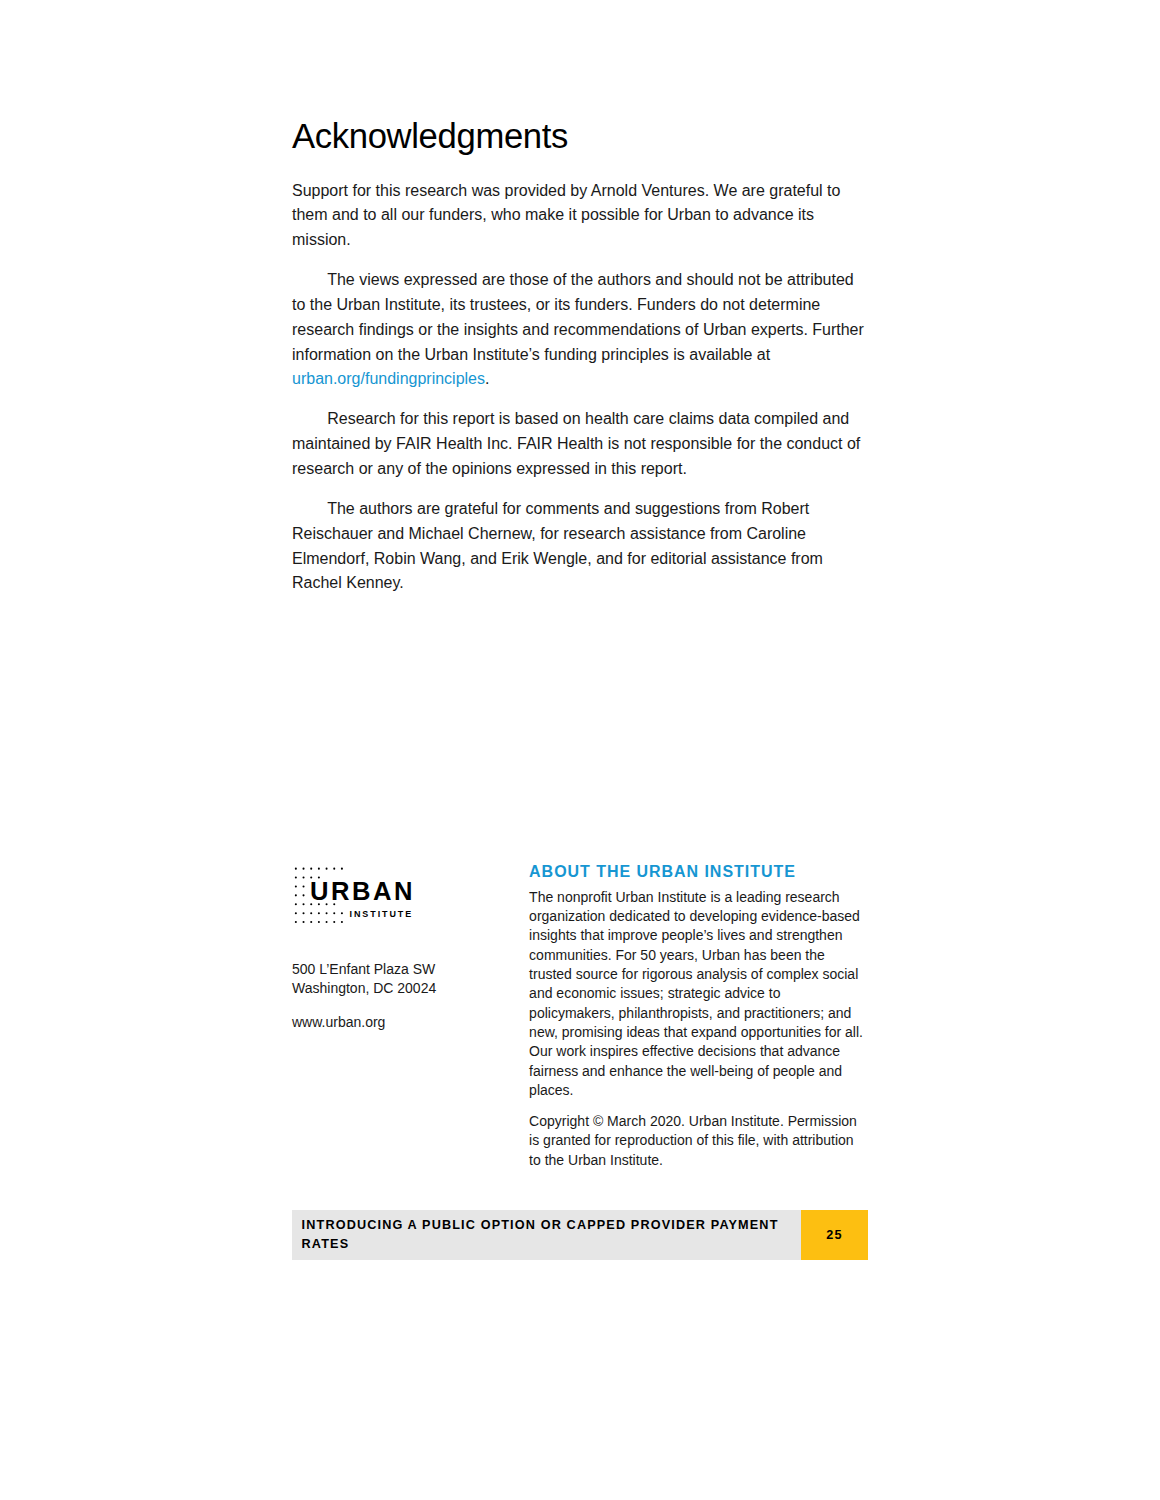Acknowledgments
Support for this research was provided by Arnold Ventures. We are grateful to them and to all our funders, who make it possible for Urban to advance its mission.
The views expressed are those of the authors and should not be attributed to the Urban Institute, its trustees, or its funders. Funders do not determine research findings or the insights and recommendations of Urban experts. Further information on the Urban Institute’s funding principles is available at urban.org/fundingprinciples.
Research for this report is based on health care claims data compiled and maintained by FAIR Health Inc. FAIR Health is not responsible for the conduct of research or any of the opinions expressed in this report.
The authors are grateful for comments and suggestions from Robert Reischauer and Michael Chernew, for research assistance from Caroline Elmendorf, Robin Wang, and Erik Wengle, and for editorial assistance from Rachel Kenney.
500 L’Enfant Plaza SW
Washington, DC 20024
www.urban.org
About the Urban Institute
The nonprofit Urban Institute is a leading research organization dedicated to developing evidence-based insights that improve people’s lives and strengthen communities. For 50 years, Urban has been the trusted source for rigorous analysis of complex social and economic issues; strategic advice to policymakers, philanthropists, and practitioners; and new, promising ideas that expand opportunities for all. Our work inspires effective decisions that advance fairness and enhance the well-being of people and places.
Copyright © March 2020. Urban Institute. Permission is granted for reproduction of this file, with attribution to the Urban Institute.
Introducing a Public Option or Capped Provider Payment Rates
25